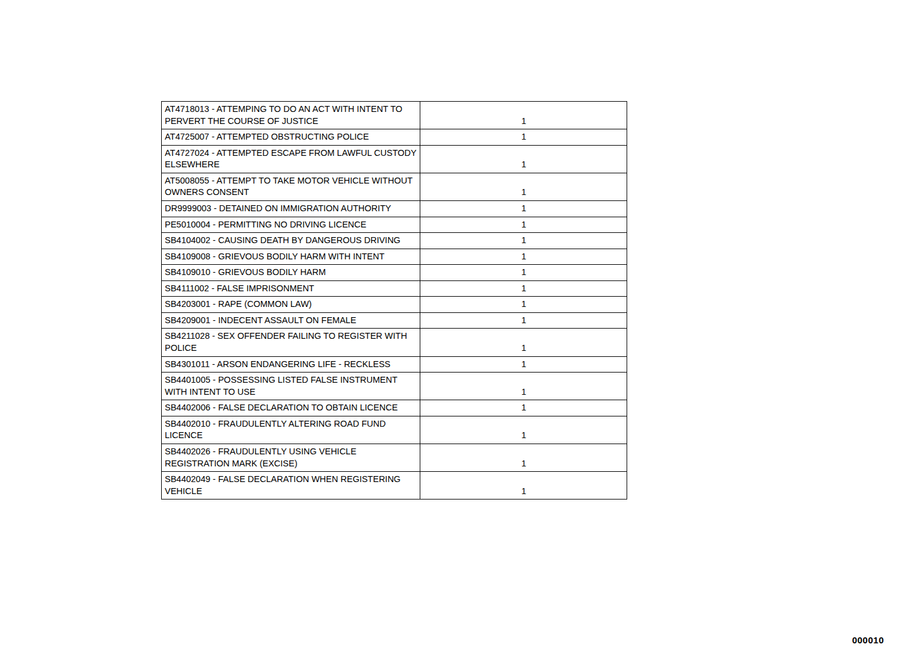| AT4718013 - ATTEMPING TO DO AN ACT WITH INTENT TO PERVERT THE COURSE OF JUSTICE | 1 |
| AT4725007 - ATTEMPTED OBSTRUCTING POLICE | 1 |
| AT4727024 - ATTEMPTED ESCAPE FROM LAWFUL CUSTODY ELSEWHERE | 1 |
| AT5008055 - ATTEMPT TO TAKE MOTOR VEHICLE WITHOUT OWNERS CONSENT | 1 |
| DR9999003 - DETAINED ON IMMIGRATION AUTHORITY | 1 |
| PE5010004 - PERMITTING NO DRIVING LICENCE | 1 |
| SB4104002 - CAUSING DEATH BY DANGEROUS DRIVING | 1 |
| SB4109008 - GRIEVOUS BODILY HARM WITH INTENT | 1 |
| SB4109010 - GRIEVOUS BODILY HARM | 1 |
| SB4111002 - FALSE IMPRISONMENT | 1 |
| SB4203001 - RAPE (COMMON LAW) | 1 |
| SB4209001 - INDECENT ASSAULT ON FEMALE | 1 |
| SB4211028 - SEX OFFENDER FAILING TO REGISTER WITH POLICE | 1 |
| SB4301011 - ARSON ENDANGERING LIFE - RECKLESS | 1 |
| SB4401005 - POSSESSING LISTED FALSE INSTRUMENT WITH INTENT TO USE | 1 |
| SB4402006 - FALSE DECLARATION TO OBTAIN LICENCE | 1 |
| SB4402010 - FRAUDULENTLY ALTERING ROAD FUND LICENCE | 1 |
| SB4402026 - FRAUDULENTLY USING VEHICLE REGISTRATION MARK (EXCISE) | 1 |
| SB4402049 - FALSE DECLARATION WHEN REGISTERING VEHICLE | 1 |
000010